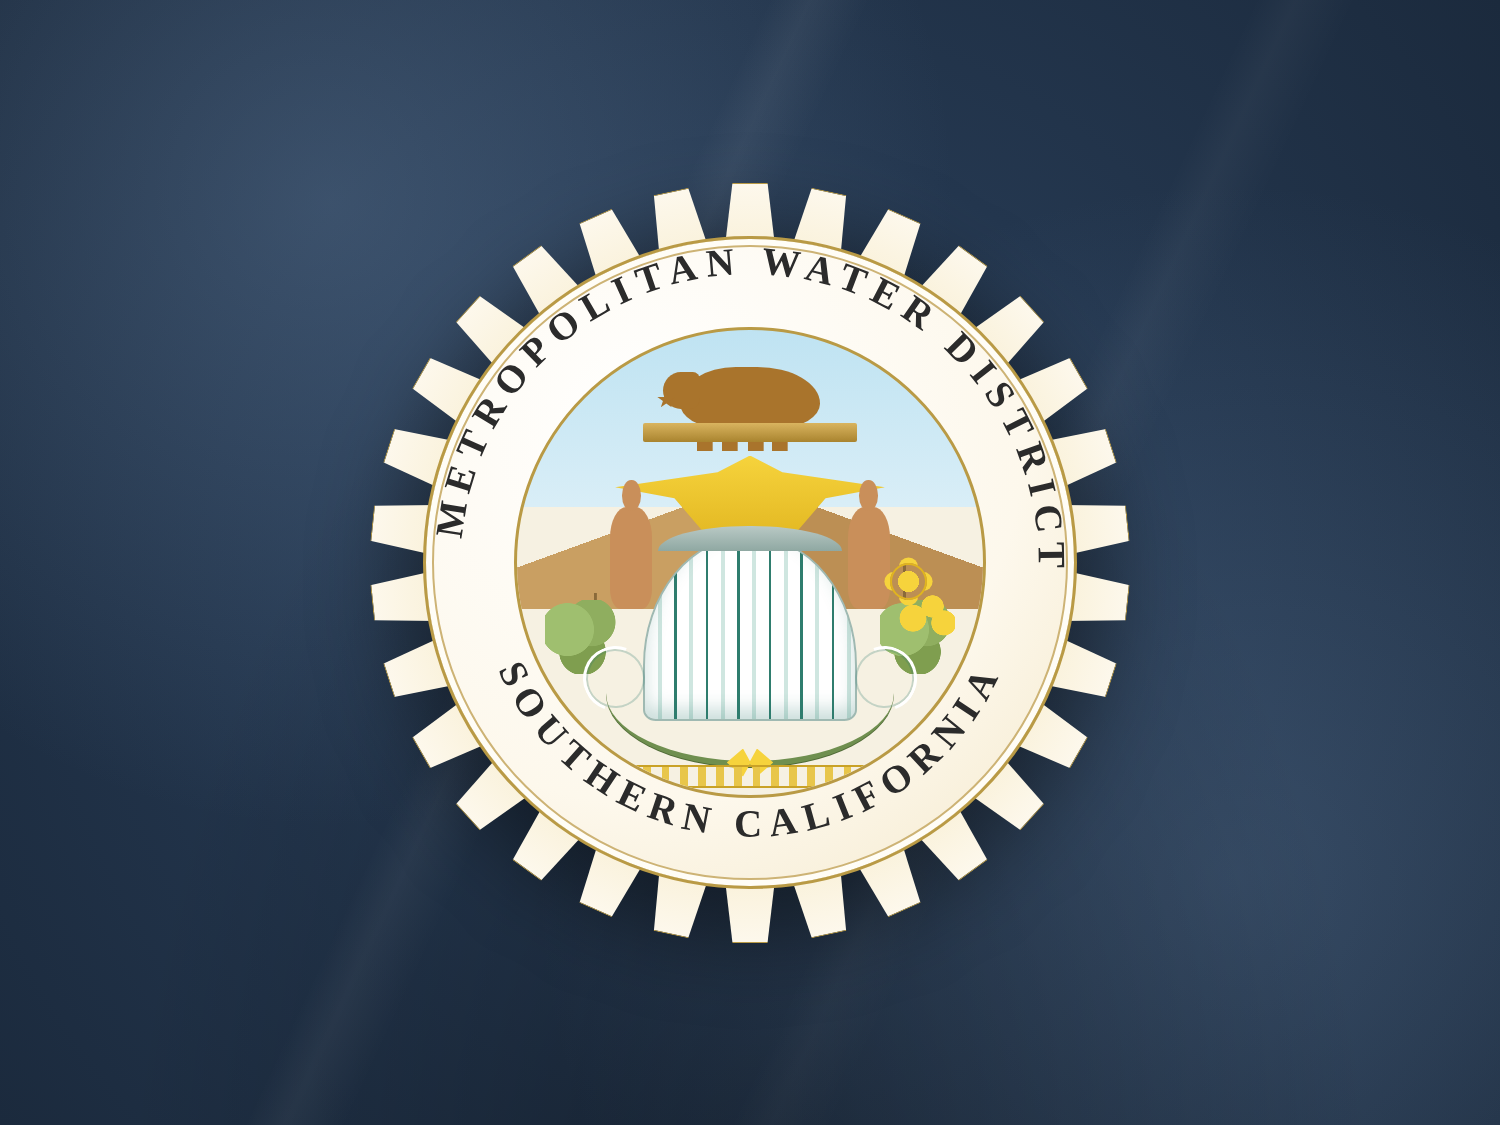The Metropolitan Water District of Southern California — official seal, 1928
THE METROPOLITAN WATER DISTRICT OF SOUTHERN CALIFORNIA
1928
Seal text: “The Metropolitan Water District of Southern California.” Central date: 1928.